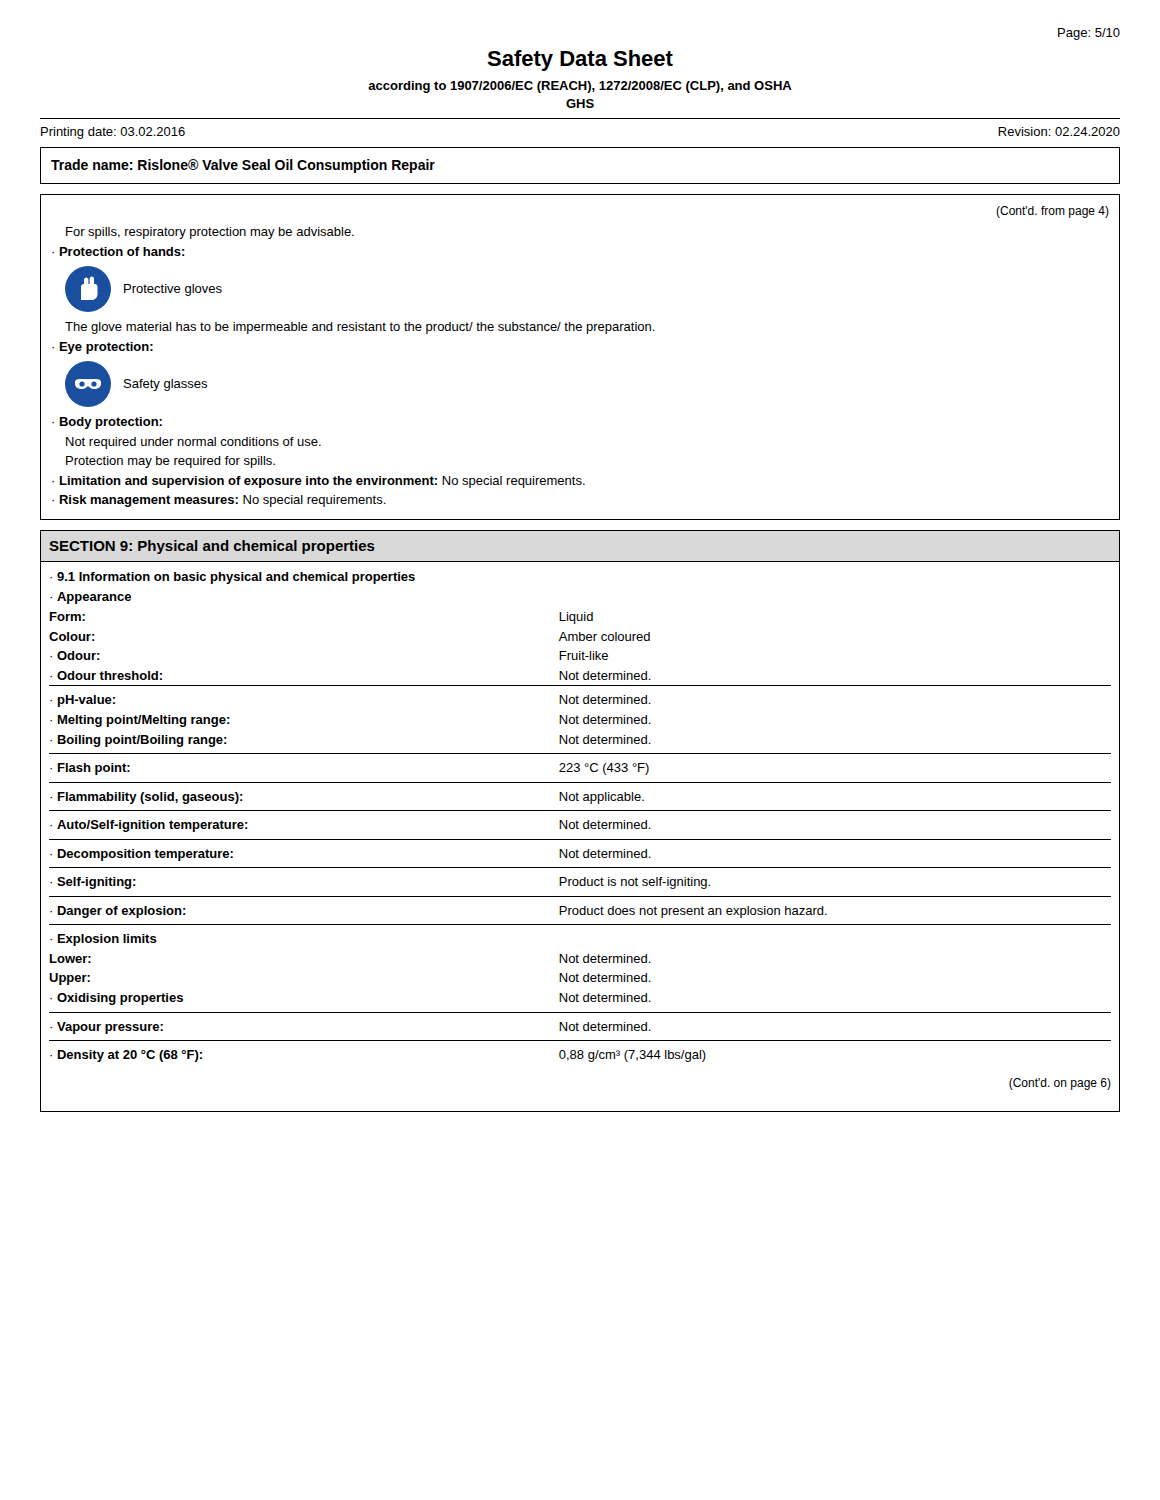Page: 5/10
Safety Data Sheet
according to 1907/2006/EC (REACH), 1272/2008/EC (CLP), and OSHA
GHS
Printing date: 03.02.2016 Revision: 02.24.2020
Trade name: Rislone® Valve Seal Oil Consumption Repair
(Cont'd. from page 4)
For spills, respiratory protection may be advisable.
· Protection of hands:
Protective gloves
The glove material has to be impermeable and resistant to the product/ the substance/ the preparation.
· Eye protection:
Safety glasses
· Body protection:
Not required under normal conditions of use.
Protection may be required for spills.
· Limitation and supervision of exposure into the environment: No special requirements.
· Risk management measures: No special requirements.
SECTION 9: Physical and chemical properties
· 9.1 Information on basic physical and chemical properties
· Appearance
| Form: | Liquid |
| Colour: | Amber coloured |
| · Odour: | Fruit-like |
| · Odour threshold: | Not determined. |
| · pH-value: | Not determined. |
| · Melting point/Melting range: | Not determined. |
| · Boiling point/Boiling range: | Not determined. |
| · Flash point: | 223 °C (433 °F) |
| · Flammability (solid, gaseous): | Not applicable. |
| · Auto/Self-ignition temperature: | Not determined. |
| · Decomposition temperature: | Not determined. |
| · Self-igniting: | Product is not self-igniting. |
| · Danger of explosion: | Product does not present an explosion hazard. |
| · Explosion limits | |
| Lower: | Not determined. |
| Upper: | Not determined. |
| · Oxidising properties | Not determined. |
| · Vapour pressure: | Not determined. |
| · Density at 20 °C (68 °F): | 0,88 g/cm³ (7,344 lbs/gal) |
(Cont'd. on page 6)